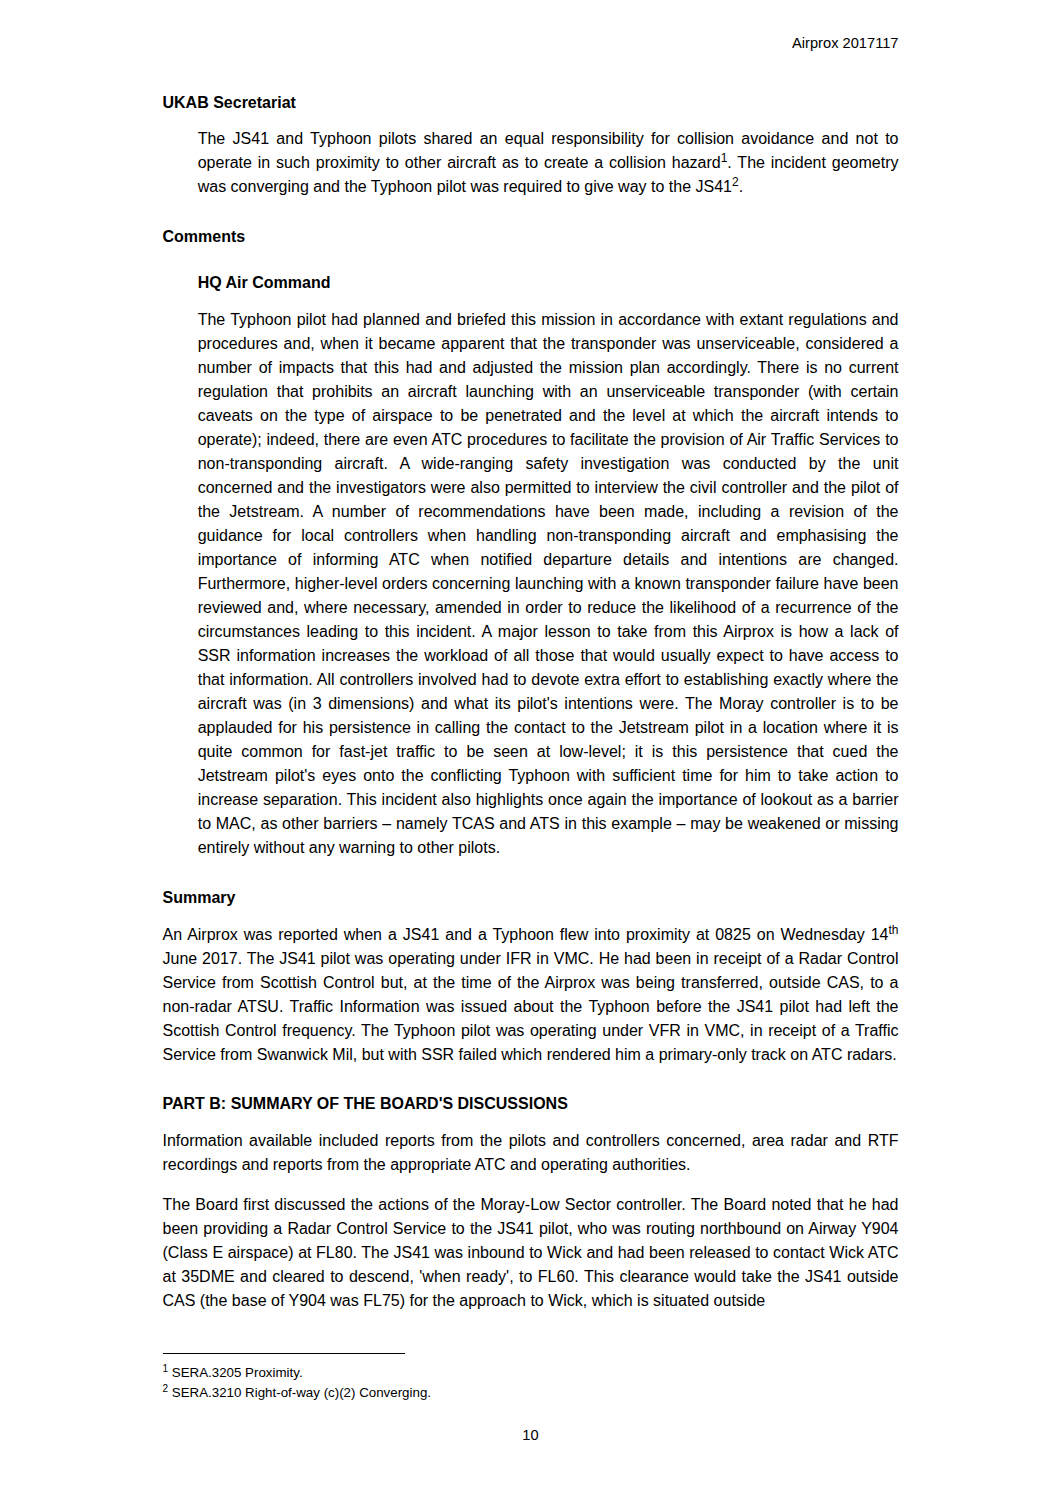Airprox 2017117
UKAB Secretariat
The JS41 and Typhoon pilots shared an equal responsibility for collision avoidance and not to operate in such proximity to other aircraft as to create a collision hazard1. The incident geometry was converging and the Typhoon pilot was required to give way to the JS412.
Comments
HQ Air Command
The Typhoon pilot had planned and briefed this mission in accordance with extant regulations and procedures and, when it became apparent that the transponder was unserviceable, considered a number of impacts that this had and adjusted the mission plan accordingly. There is no current regulation that prohibits an aircraft launching with an unserviceable transponder (with certain caveats on the type of airspace to be penetrated and the level at which the aircraft intends to operate); indeed, there are even ATC procedures to facilitate the provision of Air Traffic Services to non-transponding aircraft. A wide-ranging safety investigation was conducted by the unit concerned and the investigators were also permitted to interview the civil controller and the pilot of the Jetstream. A number of recommendations have been made, including a revision of the guidance for local controllers when handling non-transponding aircraft and emphasising the importance of informing ATC when notified departure details and intentions are changed. Furthermore, higher-level orders concerning launching with a known transponder failure have been reviewed and, where necessary, amended in order to reduce the likelihood of a recurrence of the circumstances leading to this incident. A major lesson to take from this Airprox is how a lack of SSR information increases the workload of all those that would usually expect to have access to that information. All controllers involved had to devote extra effort to establishing exactly where the aircraft was (in 3 dimensions) and what its pilot's intentions were. The Moray controller is to be applauded for his persistence in calling the contact to the Jetstream pilot in a location where it is quite common for fast-jet traffic to be seen at low-level; it is this persistence that cued the Jetstream pilot's eyes onto the conflicting Typhoon with sufficient time for him to take action to increase separation. This incident also highlights once again the importance of lookout as a barrier to MAC, as other barriers – namely TCAS and ATS in this example – may be weakened or missing entirely without any warning to other pilots.
Summary
An Airprox was reported when a JS41 and a Typhoon flew into proximity at 0825 on Wednesday 14th June 2017. The JS41 pilot was operating under IFR in VMC. He had been in receipt of a Radar Control Service from Scottish Control but, at the time of the Airprox was being transferred, outside CAS, to a non-radar ATSU. Traffic Information was issued about the Typhoon before the JS41 pilot had left the Scottish Control frequency. The Typhoon pilot was operating under VFR in VMC, in receipt of a Traffic Service from Swanwick Mil, but with SSR failed which rendered him a primary-only track on ATC radars.
PART B: SUMMARY OF THE BOARD'S DISCUSSIONS
Information available included reports from the pilots and controllers concerned, area radar and RTF recordings and reports from the appropriate ATC and operating authorities.
The Board first discussed the actions of the Moray-Low Sector controller. The Board noted that he had been providing a Radar Control Service to the JS41 pilot, who was routing northbound on Airway Y904 (Class E airspace) at FL80. The JS41 was inbound to Wick and had been released to contact Wick ATC at 35DME and cleared to descend, 'when ready', to FL60. This clearance would take the JS41 outside CAS (the base of Y904 was FL75) for the approach to Wick, which is situated outside
1 SERA.3205 Proximity.
2 SERA.3210 Right-of-way (c)(2) Converging.
10